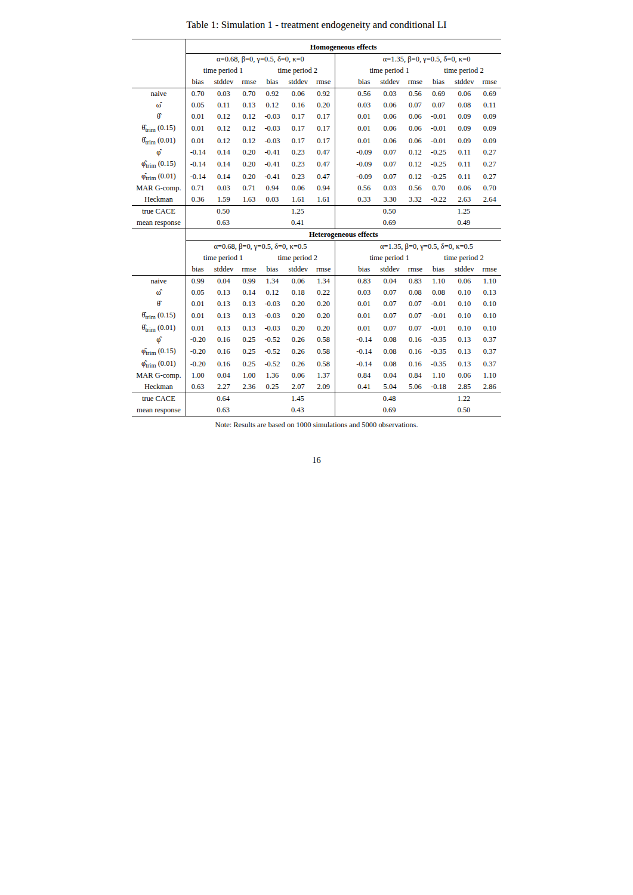Table 1: Simulation 1 - treatment endogeneity and conditional LI
| | Homogeneous effects |
| | α=0.68, β=0, γ=0.5, δ=0, κ=0 | | α=1.35, β=0, γ=0.5, δ=0, κ=0 |
| | time period 1 | time period 2 | | time period 1 | time period 2 |
| | bias | stddev | rmse | bias | stddev | rmse | | bias | stddev | rmse | bias | stddev | rmse |
| naive | 0.70 | 0.03 | 0.70 | 0.92 | 0.06 | 0.92 | | 0.56 | 0.03 | 0.56 | 0.69 | 0.06 | 0.69 |
| ω̂ | 0.05 | 0.11 | 0.13 | 0.12 | 0.16 | 0.20 | | 0.03 | 0.06 | 0.07 | 0.07 | 0.08 | 0.11 |
| θ̂ | 0.01 | 0.12 | 0.12 | -0.03 | 0.17 | 0.17 | | 0.01 | 0.06 | 0.06 | -0.01 | 0.09 | 0.09 |
| θ̂ trim (0.15) | 0.01 | 0.12 | 0.12 | -0.03 | 0.17 | 0.17 | | 0.01 | 0.06 | 0.06 | -0.01 | 0.09 | 0.09 |
| θ̂ trim (0.01) | 0.01 | 0.12 | 0.12 | -0.03 | 0.17 | 0.17 | | 0.01 | 0.06 | 0.06 | -0.01 | 0.09 | 0.09 |
| φ̂ | -0.14 | 0.14 | 0.20 | -0.41 | 0.23 | 0.47 | | -0.09 | 0.07 | 0.12 | -0.25 | 0.11 | 0.27 |
| φ̂ trim (0.15) | -0.14 | 0.14 | 0.20 | -0.41 | 0.23 | 0.47 | | -0.09 | 0.07 | 0.12 | -0.25 | 0.11 | 0.27 |
| φ̂ trim (0.01) | -0.14 | 0.14 | 0.20 | -0.41 | 0.23 | 0.47 | | -0.09 | 0.07 | 0.12 | -0.25 | 0.11 | 0.27 |
| MAR G-comp. | 0.71 | 0.03 | 0.71 | 0.94 | 0.06 | 0.94 | | 0.56 | 0.03 | 0.56 | 0.70 | 0.06 | 0.70 |
| Heckman | 0.36 | 1.59 | 1.63 | 0.03 | 1.61 | 1.61 | | 0.33 | 3.30 | 3.32 | -0.22 | 2.63 | 2.64 |
| true CACE | 0.50 | 1.25 | | 0.50 | 1.25 |
| mean response | 0.63 | 0.41 | | 0.69 | 0.49 |
| | Heterogeneous effects |
| | α=0.68, β=0, γ=0.5, δ=0, κ=0.5 | | α=1.35, β=0, γ=0.5, δ=0, κ=0.5 |
| | time period 1 | time period 2 | | time period 1 | time period 2 |
| | bias | stddev | rmse | bias | stddev | rmse | | bias | stddev | rmse | bias | stddev | rmse |
| naive | 0.99 | 0.04 | 0.99 | 1.34 | 0.06 | 1.34 | | 0.83 | 0.04 | 0.83 | 1.10 | 0.06 | 1.10 |
| ω̂ | 0.05 | 0.13 | 0.14 | 0.12 | 0.18 | 0.22 | | 0.03 | 0.07 | 0.08 | 0.08 | 0.10 | 0.13 |
| θ̂ | 0.01 | 0.13 | 0.13 | -0.03 | 0.20 | 0.20 | | 0.01 | 0.07 | 0.07 | -0.01 | 0.10 | 0.10 |
| θ̂ trim (0.15) | 0.01 | 0.13 | 0.13 | -0.03 | 0.20 | 0.20 | | 0.01 | 0.07 | 0.07 | -0.01 | 0.10 | 0.10 |
| θ̂ trim (0.01) | 0.01 | 0.13 | 0.13 | -0.03 | 0.20 | 0.20 | | 0.01 | 0.07 | 0.07 | -0.01 | 0.10 | 0.10 |
| φ̂ | -0.20 | 0.16 | 0.25 | -0.52 | 0.26 | 0.58 | | -0.14 | 0.08 | 0.16 | -0.35 | 0.13 | 0.37 |
| φ̂ trim (0.15) | -0.20 | 0.16 | 0.25 | -0.52 | 0.26 | 0.58 | | -0.14 | 0.08 | 0.16 | -0.35 | 0.13 | 0.37 |
| φ̂ trim (0.01) | -0.20 | 0.16 | 0.25 | -0.52 | 0.26 | 0.58 | | -0.14 | 0.08 | 0.16 | -0.35 | 0.13 | 0.37 |
| MAR G-comp. | 1.00 | 0.04 | 1.00 | 1.36 | 0.06 | 1.37 | | 0.84 | 0.04 | 0.84 | 1.10 | 0.06 | 1.10 |
| Heckman | 0.63 | 2.27 | 2.36 | 0.25 | 2.07 | 2.09 | | 0.41 | 5.04 | 5.06 | -0.18 | 2.85 | 2.86 |
| true CACE | 0.64 | 1.45 | | 0.48 | 1.22 |
| mean response | 0.63 | 0.43 | | 0.69 | 0.50 |
Note: Results are based on 1000 simulations and 5000 observations.
16